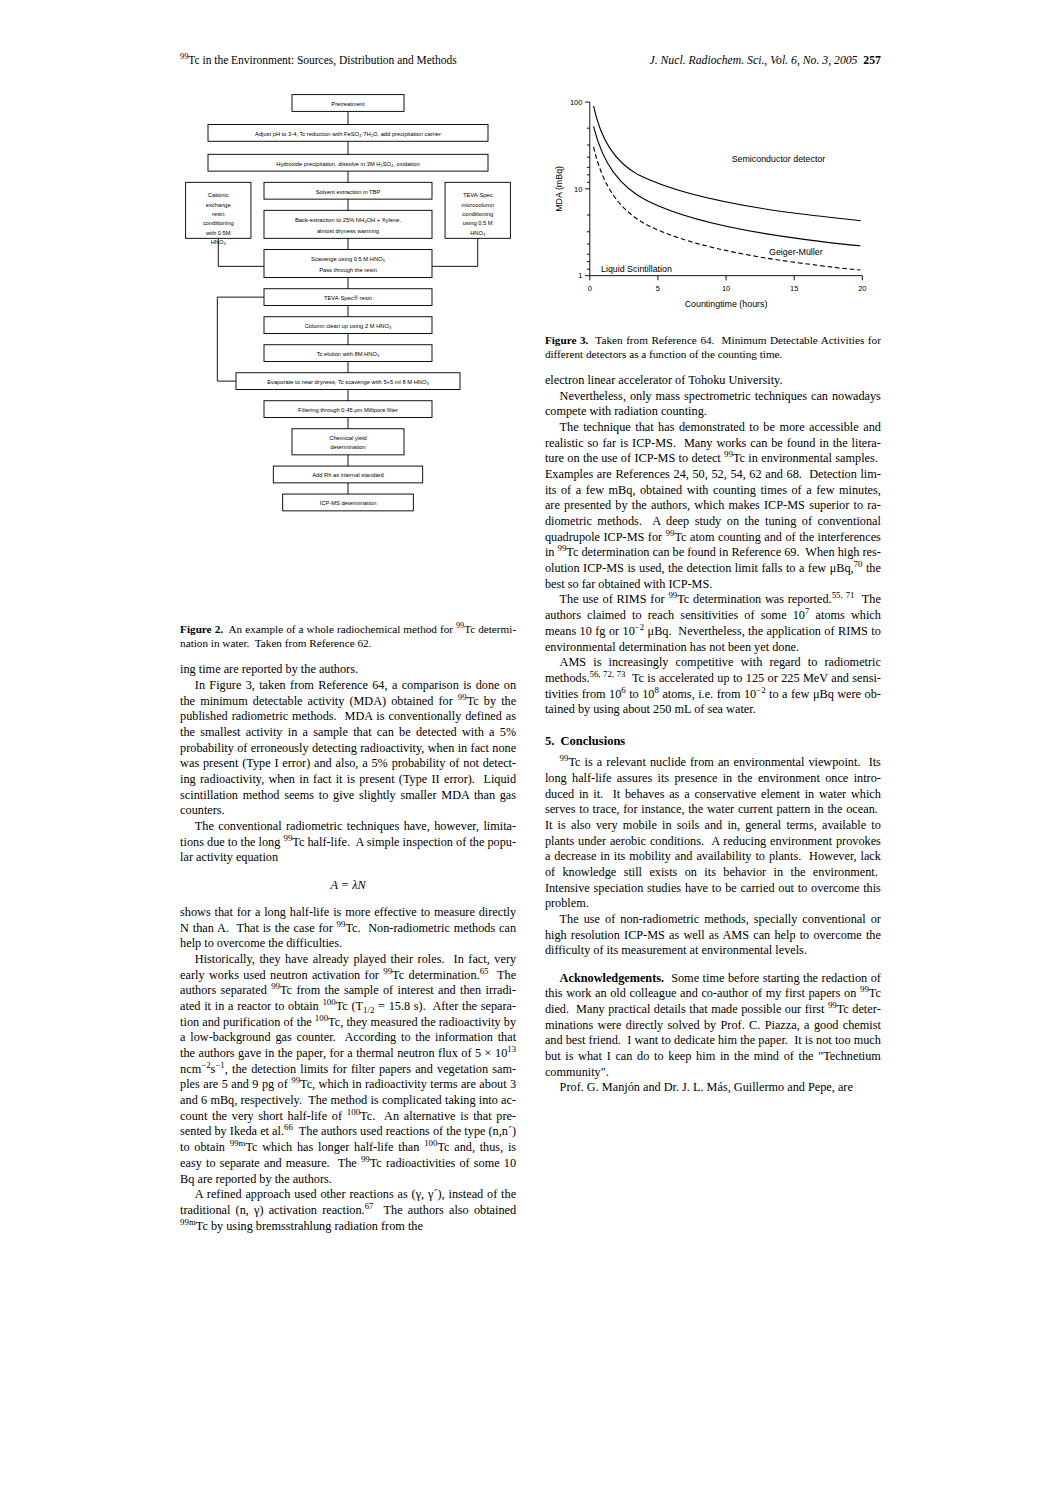99Tc in the Environment: Sources, Distribution and Methods
J. Nucl. Radiochem. Sci., Vol. 6, No. 3, 2005 257
Pretreatment Adjust pH to 3-4, Tc reduction with FeSO₄·7H₂O, add precipitation carrier Hydroxide precipitation, dissolve in 3M H₂SO₄, oxidation Cationic exchange resin conditioning with 0.5M HNO₃ Solvent extraction in TBP TEVA·Spec microcolumn conditioning using 0.5 M HNO₃ Back-extraction to 25% NH₄OH + Xylene, almost dryness warming Scavenge using 0.5 M HNO₃ Pass through the resin TEVA·Spec® resin Column clean up using 2 M HNO₃ Tc elution with 8M HNO₃ Evaporate to near dryness, Tc scavenge with 5+5 ml 8 M HNO₃ Filtering through 0.45 μm Millipore filter Chemical yield determination Add Rh as internal standard ICP-MS determination
Figure 2. An example of a whole radiochemical method for 99Tc determination in water. Taken from Reference 62.
ing time are reported by the authors.
In Figure 3, taken from Reference 64, a comparison is done on the minimum detectable activity (MDA) obtained for 99Tc by the published radiometric methods. MDA is conventionally defined as the smallest activity in a sample that can be detected with a 5% probability of erroneously detecting radioactivity, when in fact none was present (Type I error) and also, a 5% probability of not detecting radioactivity, when in fact it is present (Type II error). Liquid scintillation method seems to give slightly smaller MDA than gas counters.
The conventional radiometric techniques have, however, limitations due to the long 99Tc half-life. A simple inspection of the popular activity equation
A = λN
shows that for a long half-life is more effective to measure directly N than A. That is the case for 99Tc. Non-radiometric methods can help to overcome the difficulties.
Historically, they have already played their roles. In fact, very early works used neutron activation for 99Tc determination.65 The authors separated 99Tc from the sample of interest and then irradiated it in a reactor to obtain 100Tc (T1/2 = 15.8 s). After the separation and purification of the 100Tc, they measured the radioactivity by a low-background gas counter. According to the information that the authors gave in the paper, for a thermal neutron flux of 5 × 1013 ncm−2s−1, the detection limits for filter papers and vegetation samples are 5 and 9 pg of 99Tc, which in radioactivity terms are about 3 and 6 mBq, respectively. The method is complicated taking into account the very short half-life of 100Tc. An alternative is that presented by Ikeda et al.66 The authors used reactions of the type (n,n´) to obtain 99mTc which has longer half-life than 100Tc and, thus, is easy to separate and measure. The 99Tc radioactivities of some 10 Bq are reported by the authors.
A refined approach used other reactions as (γ, γ´), instead of the traditional (n, γ) activation reaction.67 The authors also obtained 99mTc by using bremsstrahlung radiation from the
100 10 1 0 5 10 15 20 Countingtime (hours) MDA (mBq) Semiconductor detector Geiger-Müller Liquid Scintillation
Figure 3. Taken from Reference 64. Minimum Detectable Activities for different detectors as a function of the counting time.
electron linear accelerator of Tohoku University.
Nevertheless, only mass spectrometric techniques can nowadays compete with radiation counting.
The technique that has demonstrated to be more accessible and realistic so far is ICP-MS. Many works can be found in the literature on the use of ICP-MS to detect 99Tc in environmental samples. Examples are References 24, 50, 52, 54, 62 and 68. Detection limits of a few mBq, obtained with counting times of a few minutes, are presented by the authors, which makes ICP-MS superior to radiometric methods. A deep study on the tuning of conventional quadrupole ICP-MS for 99Tc atom counting and of the interferences in 99Tc determination can be found in Reference 69. When high resolution ICP-MS is used, the detection limit falls to a few μBq,70 the best so far obtained with ICP-MS.
The use of RIMS for 99Tc determination was reported.55, 71 The authors claimed to reach sensitivities of some 107 atoms which means 10 fg or 10−2 μBq. Nevertheless, the application of RIMS to environmental determination has not been yet done.
AMS is increasingly competitive with regard to radiometric methods.56, 72, 73 Tc is accelerated up to 125 or 225 MeV and sensitivities from 106 to 108 atoms, i.e. from 10−2 to a few μBq were obtained by using about 250 mL of sea water.
5. Conclusions
99Tc is a relevant nuclide from an environmental viewpoint. Its long half-life assures its presence in the environment once introduced in it. It behaves as a conservative element in water which serves to trace, for instance, the water current pattern in the ocean. It is also very mobile in soils and in, general terms, available to plants under aerobic conditions. A reducing environment provokes a decrease in its mobility and availability to plants. However, lack of knowledge still exists on its behavior in the environment. Intensive speciation studies have to be carried out to overcome this problem.
The use of non-radiometric methods, specially conventional or high resolution ICP-MS as well as AMS can help to overcome the difficulty of its measurement at environmental levels.
Acknowledgements. Some time before starting the redaction of this work an old colleague and co-author of my first papers on 99Tc died. Many practical details that made possible our first 99Tc determinations were directly solved by Prof. C. Piazza, a good chemist and best friend. I want to dedicate him the paper. It is not too much but is what I can do to keep him in the mind of the "Technetium community".
Prof. G. Manjón and Dr. J. L. Más, Guillermo and Pepe, are